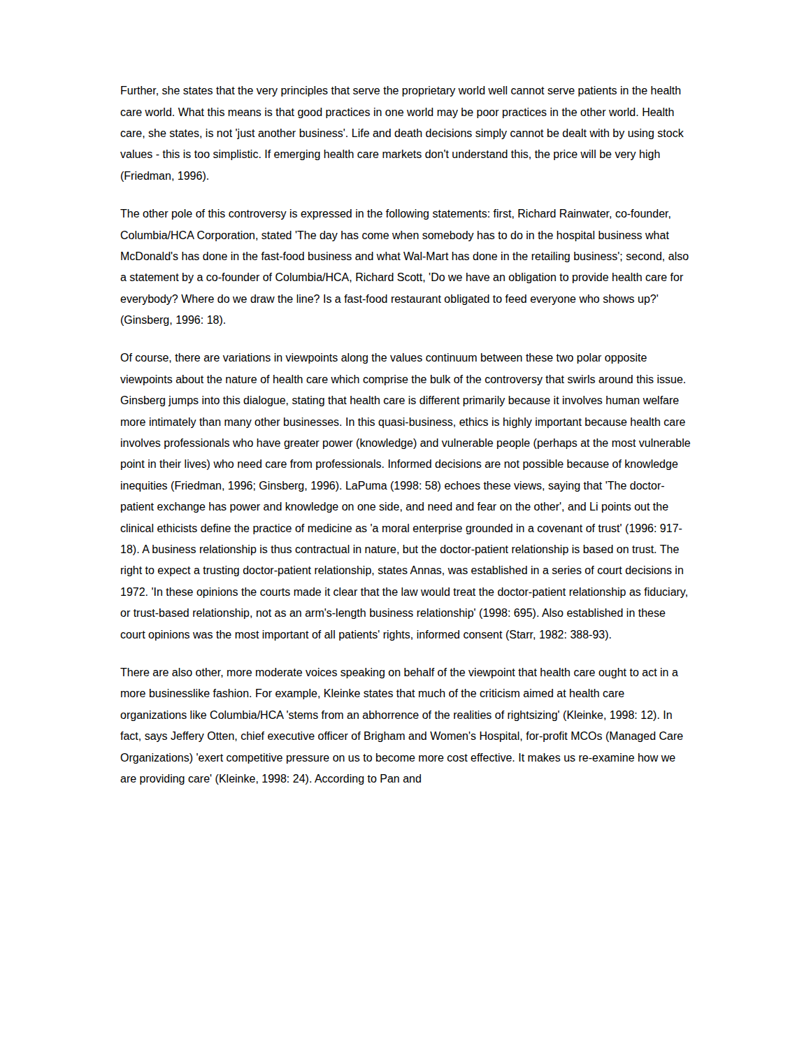Further, she states that the very principles that serve the proprietary world well cannot serve patients in the health care world. What this means is that good practices in one world may be poor practices in the other world. Health care, she states, is not 'just another business'. Life and death decisions simply cannot be dealt with by using stock values - this is too simplistic. If emerging health care markets don't understand this, the price will be very high (Friedman, 1996).
The other pole of this controversy is expressed in the following statements: first, Richard Rainwater, co-founder, Columbia/HCA Corporation, stated 'The day has come when somebody has to do in the hospital business what McDonald's has done in the fast-food business and what Wal-Mart has done in the retailing business'; second, also a statement by a co-founder of Columbia/HCA, Richard Scott, 'Do we have an obligation to provide health care for everybody? Where do we draw the line? Is a fast-food restaurant obligated to feed everyone who shows up?' (Ginsberg, 1996: 18).
Of course, there are variations in viewpoints along the values continuum between these two polar opposite viewpoints about the nature of health care which comprise the bulk of the controversy that swirls around this issue. Ginsberg jumps into this dialogue, stating that health care is different primarily because it involves human welfare more intimately than many other businesses. In this quasi-business, ethics is highly important because health care involves professionals who have greater power (knowledge) and vulnerable people (perhaps at the most vulnerable point in their lives) who need care from professionals. Informed decisions are not possible because of knowledge inequities (Friedman, 1996; Ginsberg, 1996). LaPuma (1998: 58) echoes these views, saying that 'The doctor-patient exchange has power and knowledge on one side, and need and fear on the other', and Li points out the clinical ethicists define the practice of medicine as 'a moral enterprise grounded in a covenant of trust' (1996: 917-18). A business relationship is thus contractual in nature, but the doctor-patient relationship is based on trust. The right to expect a trusting doctor-patient relationship, states Annas, was established in a series of court decisions in 1972. 'In these opinions the courts made it clear that the law would treat the doctor-patient relationship as fiduciary, or trust-based relationship, not as an arm's-length business relationship' (1998: 695). Also established in these court opinions was the most important of all patients' rights, informed consent (Starr, 1982: 388-93).
There are also other, more moderate voices speaking on behalf of the viewpoint that health care ought to act in a more businesslike fashion. For example, Kleinke states that much of the criticism aimed at health care organizations like Columbia/HCA 'stems from an abhorrence of the realities of rightsizing' (Kleinke, 1998: 12). In fact, says Jeffery Otten, chief executive officer of Brigham and Women's Hospital, for-profit MCOs (Managed Care Organizations) 'exert competitive pressure on us to become more cost effective. It makes us re-examine how we are providing care' (Kleinke, 1998: 24). According to Pan and